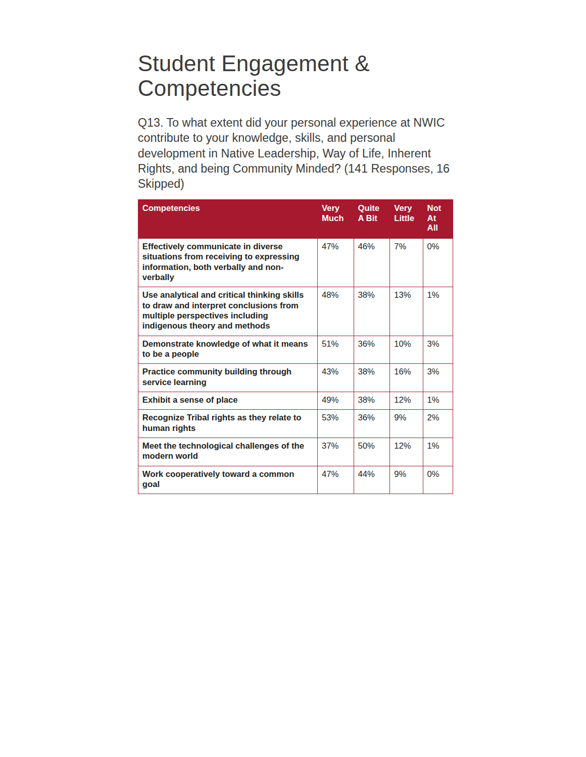Student Engagement &
Competencies
Q13. To what extent did your personal experience at NWIC contribute to your knowledge, skills, and personal development in Native Leadership, Way of Life, Inherent Rights, and being Community Minded? (141 Responses, 16 Skipped)
| Competencies | Very Much | Quite A Bit | Very Little | Not At All |
| --- | --- | --- | --- | --- |
| Effectively communicate in diverse situations from receiving to expressing information, both verbally and non-verbally | 47% | 46% | 7% | 0% |
| Use analytical and critical thinking skills to draw and interpret conclusions from multiple perspectives including indigenous theory and methods | 48% | 38% | 13% | 1% |
| Demonstrate knowledge of what it means to be a people | 51% | 36% | 10% | 3% |
| Practice community building through service learning | 43% | 38% | 16% | 3% |
| Exhibit a sense of place | 49% | 38% | 12% | 1% |
| Recognize Tribal rights as they relate to human rights | 53% | 36% | 9% | 2% |
| Meet the technological challenges of the modern world | 37% | 50% | 12% | 1% |
| Work cooperatively toward a common goal | 47% | 44% | 9% | 0% |